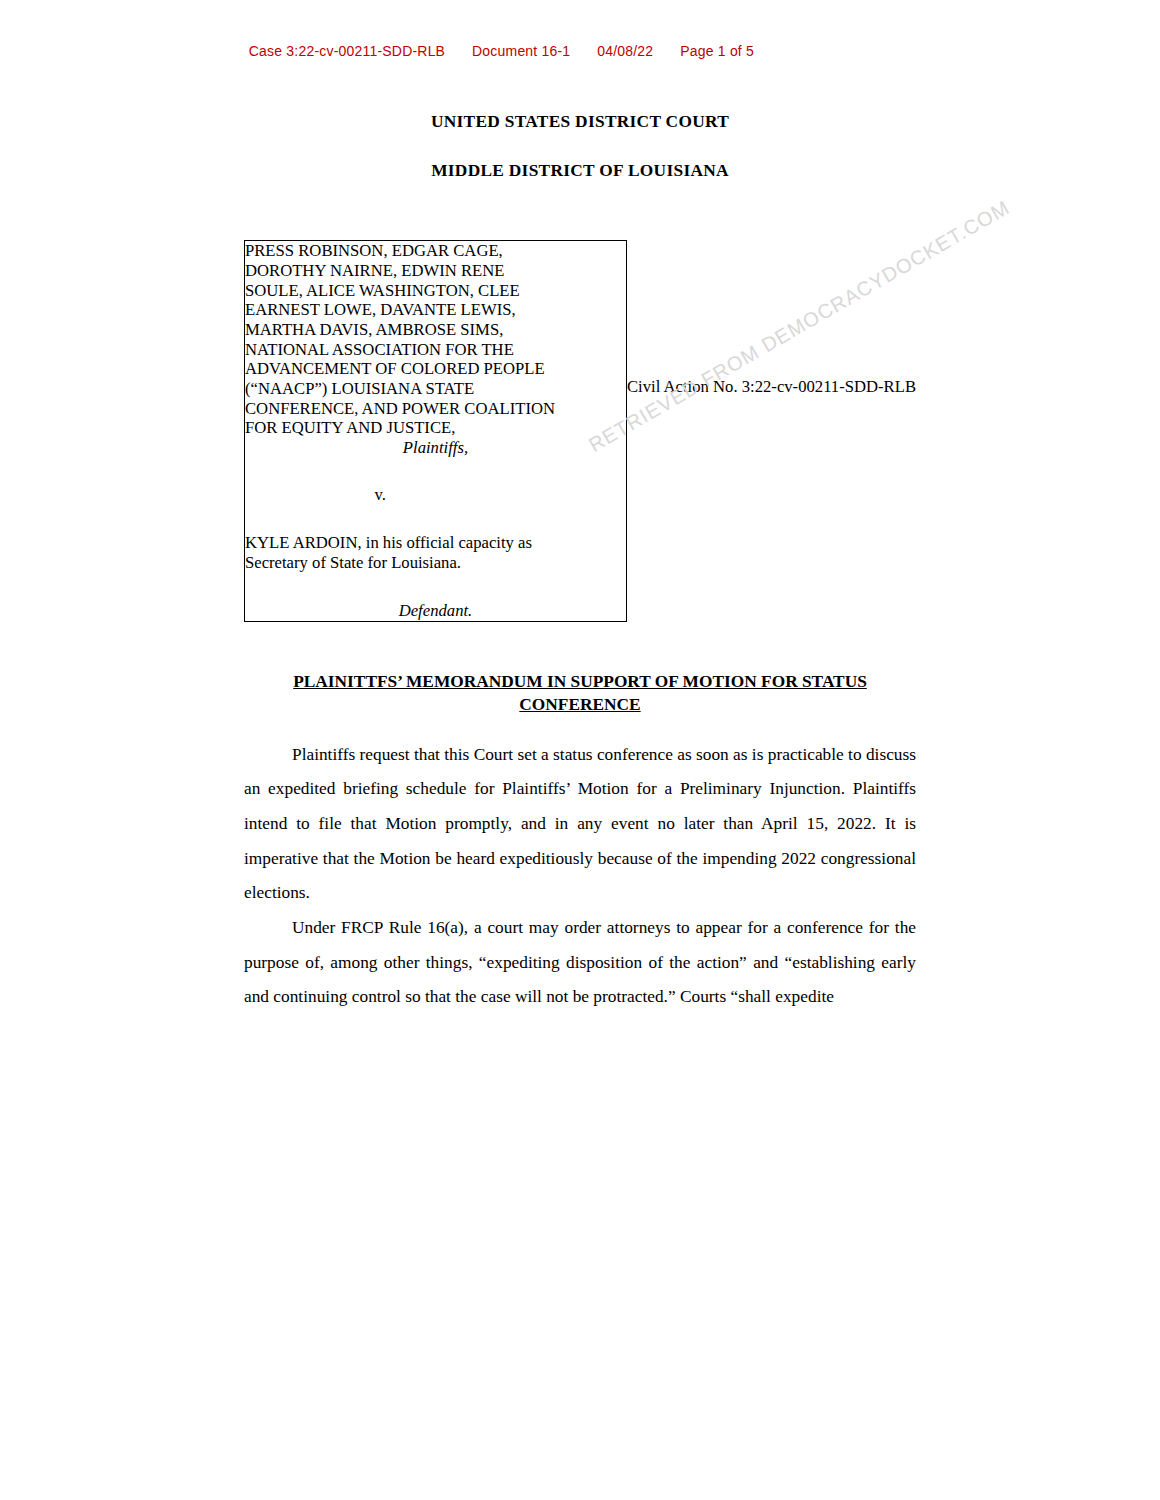Case 3:22-cv-00211-SDD-RLB Document 16-104/08/22 Page 1 of 5
UNITED STATES DISTRICT COURT
MIDDLE DISTRICT OF LOUISIANA
RETRIEVED FROM DEMOCRACYDOCKET.COM
| PRESS ROBINSON, EDGAR CAGE, DOROTHY NAIRNE, EDWIN RENE SOULE, ALICE WASHINGTON, CLEE EARNEST LOWE, DAVANTE LEWIS, MARTHA DAVIS, AMBROSE SIMS, NATIONAL ASSOCIATION FOR THE ADVANCEMENT OF COLORED PEOPLE (“NAACP”) LOUISIANA STATE CONFERENCE, AND POWER COALITION FOR EQUITY AND JUSTICE, Plaintiffs , v. KYLE ARDOIN, in his official capacity as Secretary of State for Louisiana. Defendant . | Civil Action No. 3:22-cv-00211-SDD-RLB |
PLAINITTFS’ MEMORANDUM IN SUPPORT OF MOTION FOR STATUS
CONFERENCE
Plaintiffs request that this Court set a status conference as soon as is practicable to discuss an expedited briefing schedule for Plaintiffs’ Motion for a Preliminary Injunction. Plaintiffs intend to file that Motion promptly, and in any event no later than April 15, 2022. It is imperative that the Motion be heard expeditiously because of the impending 2022 congressional elections.
Under FRCP Rule 16(a), a court may order attorneys to appear for a conference for the purpose of, among other things, “expediting disposition of the action” and “establishing early and continuing control so that the case will not be protracted.” Courts “shall expedite